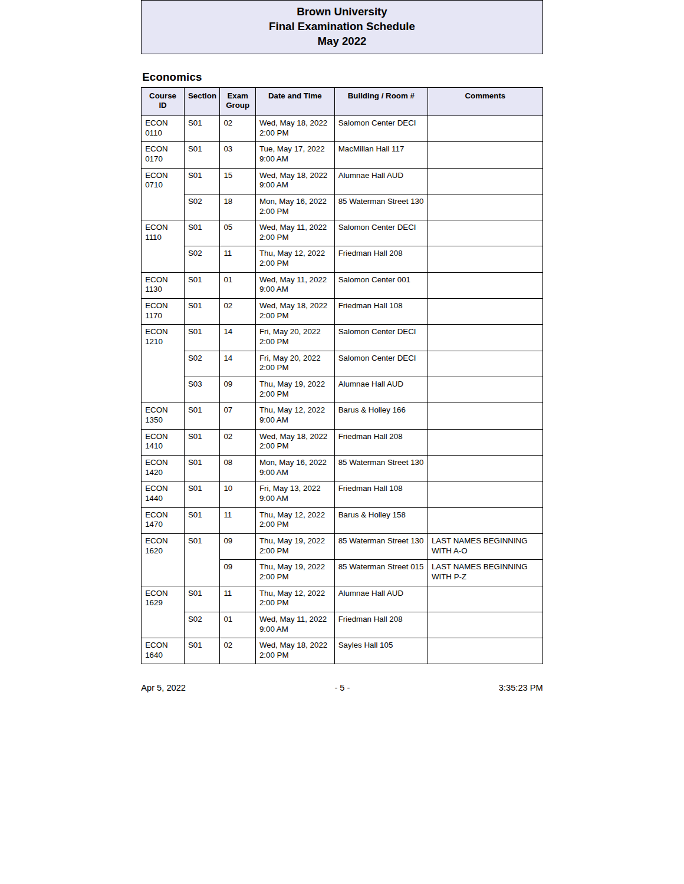Brown University
Final Examination Schedule
May 2022
Economics
| Course ID | Section | Exam Group | Date and Time | Building / Room # | Comments |
| --- | --- | --- | --- | --- | --- |
| ECON 0110 | S01 | 02 | Wed, May 18, 2022 2:00 PM | Salomon Center DECI | |
| ECON 0170 | S01 | 03 | Tue, May 17, 2022 9:00 AM | MacMillan Hall 117 | |
| ECON 0710 | S01 | 15 | Wed, May 18, 2022 9:00 AM | Alumnae Hall AUD | |
| S02 | 18 | Mon, May 16, 2022 2:00 PM | 85 Waterman Street 130 | |
| ECON 1110 | S01 | 05 | Wed, May 11, 2022 2:00 PM | Salomon Center DECI | |
| S02 | 11 | Thu, May 12, 2022 2:00 PM | Friedman Hall 208 | |
| ECON 1130 | S01 | 01 | Wed, May 11, 2022 9:00 AM | Salomon Center 001 | |
| ECON 1170 | S01 | 02 | Wed, May 18, 2022 2:00 PM | Friedman Hall 108 | |
| ECON 1210 | S01 | 14 | Fri, May 20, 2022 2:00 PM | Salomon Center DECI | |
| S02 | 14 | Fri, May 20, 2022 2:00 PM | Salomon Center DECI | |
| S03 | 09 | Thu, May 19, 2022 2:00 PM | Alumnae Hall AUD | |
| ECON 1350 | S01 | 07 | Thu, May 12, 2022 9:00 AM | Barus & Holley 166 | |
| ECON 1410 | S01 | 02 | Wed, May 18, 2022 2:00 PM | Friedman Hall 208 | |
| ECON 1420 | S01 | 08 | Mon, May 16, 2022 9:00 AM | 85 Waterman Street 130 | |
| ECON 1440 | S01 | 10 | Fri, May 13, 2022 9:00 AM | Friedman Hall 108 | |
| ECON 1470 | S01 | 11 | Thu, May 12, 2022 2:00 PM | Barus & Holley 158 | |
| ECON 1620 | S01 | 09 | Thu, May 19, 2022 2:00 PM | 85 Waterman Street 130 | LAST NAMES BEGINNING WITH A-O |
| 09 | Thu, May 19, 2022 2:00 PM | 85 Waterman Street 015 | LAST NAMES BEGINNING WITH P-Z |
| ECON 1629 | S01 | 11 | Thu, May 12, 2022 2:00 PM | Alumnae Hall AUD | |
| S02 | 01 | Wed, May 11, 2022 9:00 AM | Friedman Hall 208 | |
| ECON 1640 | S01 | 02 | Wed, May 18, 2022 2:00 PM | Sayles Hall 105 | |
Apr 5, 2022
- 5 -
3:35:23 PM